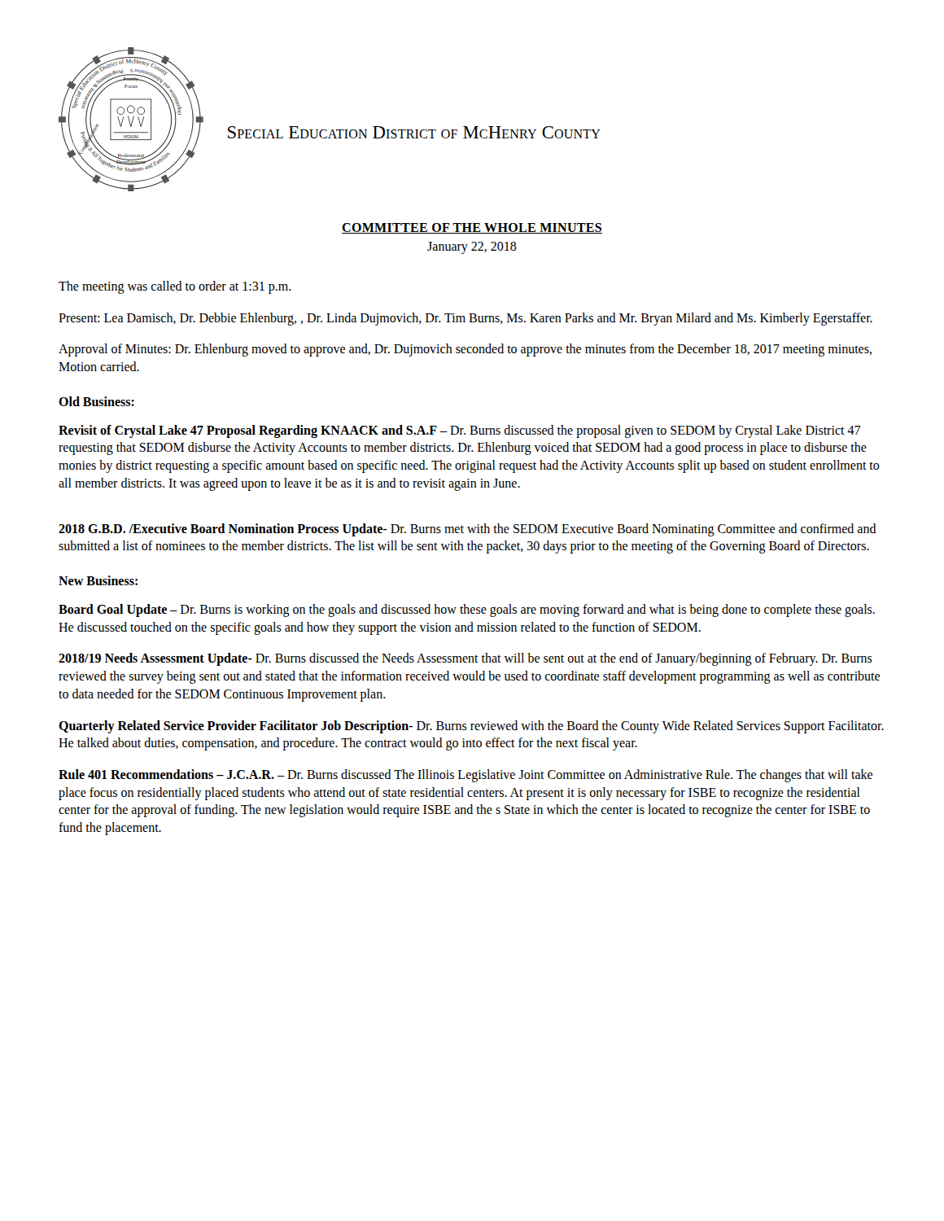Special Education District of McHenry County Putting It All Together for Students and Families Programming & Instruction Organization and Administrative Services Family Focus Professional Development Communication SEDOM
Special Education District of McHenry County
COMMITTEE OF THE WHOLE MINUTES
January 22, 2018
The meeting was called to order at 1:31 p.m.
Present: Lea Damisch, Dr. Debbie Ehlenburg, , Dr. Linda Dujmovich, Dr. Tim Burns, Ms. Karen Parks and Mr. Bryan Milard and Ms. Kimberly Egerstaffer.
Approval of Minutes: Dr. Ehlenburg moved to approve and, Dr. Dujmovich seconded to approve the minutes from the December 18, 2017 meeting minutes, Motion carried.
Old Business:
Revisit of Crystal Lake 47 Proposal Regarding KNAACK and S.A.F – Dr. Burns discussed the proposal given to SEDOM by Crystal Lake District 47 requesting that SEDOM disburse the Activity Accounts to member districts. Dr. Ehlenburg voiced that SEDOM had a good process in place to disburse the monies by district requesting a specific amount based on specific need. The original request had the Activity Accounts split up based on student enrollment to all member districts. It was agreed upon to leave it be as it is and to revisit again in June.
2018 G.B.D. /Executive Board Nomination Process Update- Dr. Burns met with the SEDOM Executive Board Nominating Committee and confirmed and submitted a list of nominees to the member districts. The list will be sent with the packet, 30 days prior to the meeting of the Governing Board of Directors.
New Business:
Board Goal Update – Dr. Burns is working on the goals and discussed how these goals are moving forward and what is being done to complete these goals. He discussed touched on the specific goals and how they support the vision and mission related to the function of SEDOM.
2018/19 Needs Assessment Update- Dr. Burns discussed the Needs Assessment that will be sent out at the end of January/beginning of February. Dr. Burns reviewed the survey being sent out and stated that the information received would be used to coordinate staff development programming as well as contribute to data needed for the SEDOM Continuous Improvement plan.
Quarterly Related Service Provider Facilitator Job Description- Dr. Burns reviewed with the Board the County Wide Related Services Support Facilitator. He talked about duties, compensation, and procedure. The contract would go into effect for the next fiscal year.
Rule 401 Recommendations – J.C.A.R. – Dr. Burns discussed The Illinois Legislative Joint Committee on Administrative Rule. The changes that will take place focus on residentially placed students who attend out of state residential centers. At present it is only necessary for ISBE to recognize the residential center for the approval of funding. The new legislation would require ISBE and the s State in which the center is located to recognize the center for ISBE to fund the placement.